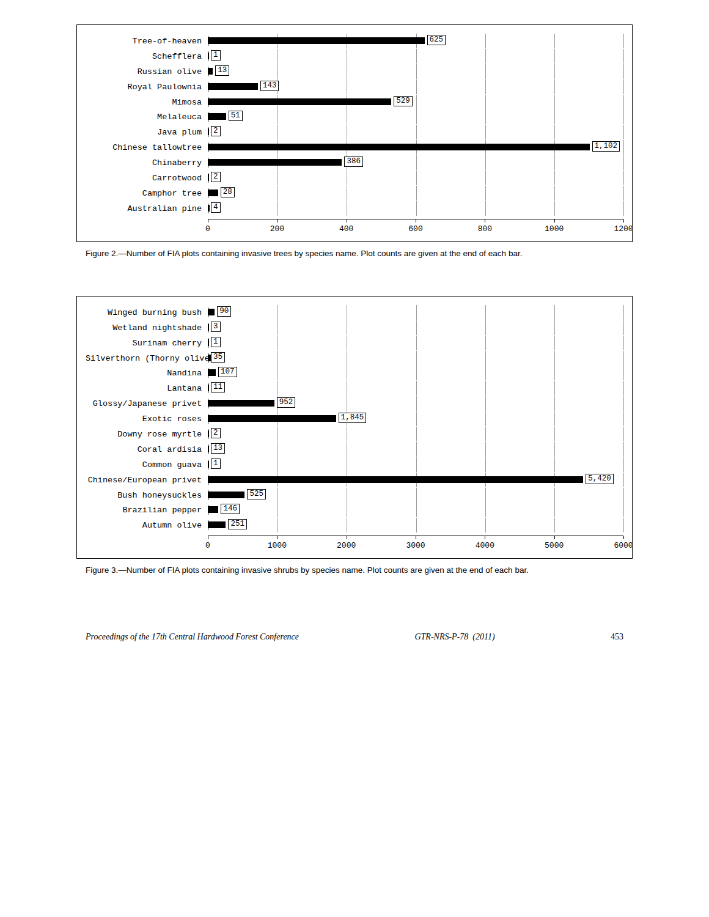Tree-of-heaven
625
Schefflera
1
Russian olive
13
Royal Paulownia
143
Mimosa
529
Melaleuca
51
Java plum
2
Chinese tallowtree
1,102
Chinaberry
386
Carrotwood
2
Camphor tree
28
Australian pine
4
0
200
400
600
800
1000
1200
Figure 2.—Number of FIA plots containing invasive trees by species name. Plot counts are given at the end of each bar.
Winged burning bush
90
Wetland nightshade
3
Surinam cherry
1
Silverthorn (Thorny olive)
35
Nandina
107
Lantana
11
Glossy/Japanese privet
952
Exotic roses
1,845
Downy rose myrtle
2
Coral ardisia
13
Common guava
1
Chinese/European privet
5,420
Bush honeysuckles
525
Brazilian pepper
146
Autumn olive
251
0
1000
2000
3000
4000
5000
6000
Figure 3.—Number of FIA plots containing invasive shrubs by species name. Plot counts are given at the end of each bar.
Proceedings of the 17th Central Hardwood Forest Conference
GTR-NRS-P-78 (2011)
453